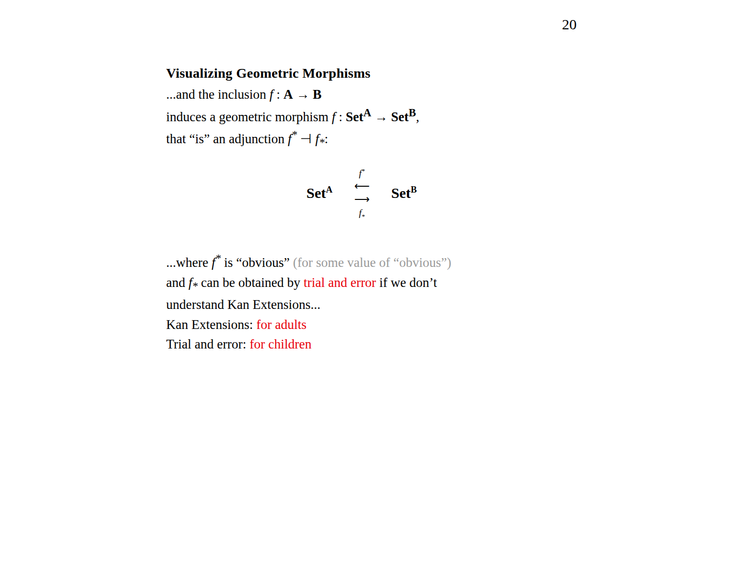20
Visualizing Geometric Morphisms
...and the inclusion f : A → B
induces a geometric morphism f : SetA → SetB,
that “is” an adjunction f* ⊣ f*:
| Set A | f * ⟵ ⟶ f * | Set B |
...where f* is “obvious” (for some value of “obvious”)
and f* can be obtained by trial and error if we don’t
understand Kan Extensions...
Kan Extensions: for adults
Trial and error: for children